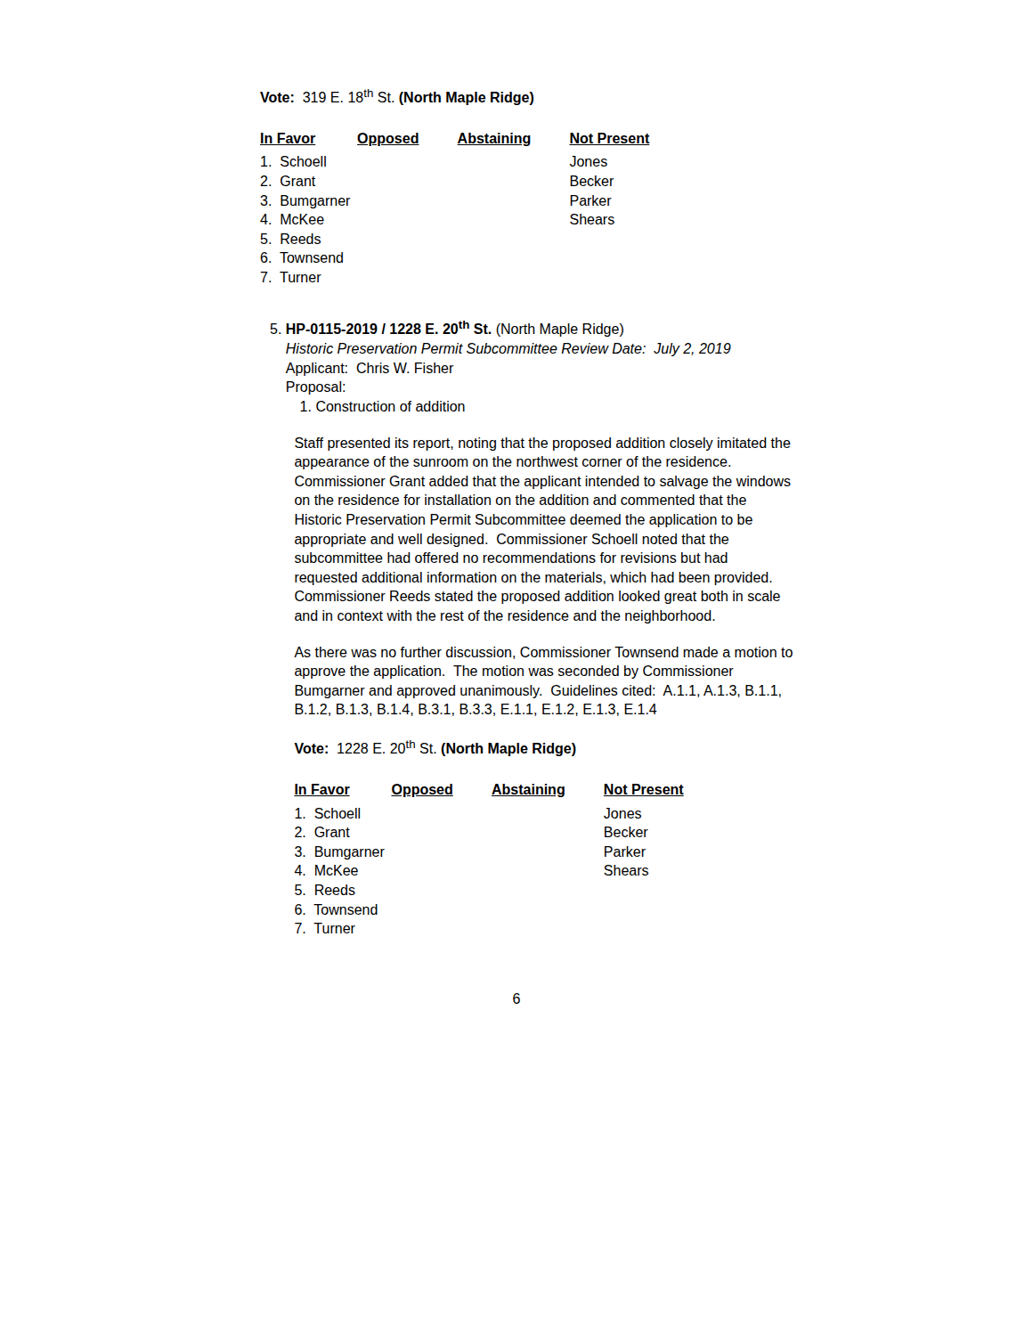Vote: 319 E. 18th St. (North Maple Ridge)
| In Favor | Opposed | Abstaining | Not Present |
| --- | --- | --- | --- |
| 1. Schoell | | | Jones |
| 2. Grant | | | Becker |
| 3. Bumgarner | | | Parker |
| 4. McKee | | | Shears |
| 5. Reeds | | | |
| 6. Townsend | | | |
| 7. Turner | | | |
HP-0115-2019 / 1228 E. 20th St. (North Maple Ridge)
Historic Preservation Permit Subcommittee Review Date: July 2, 2019
Applicant: Chris W. Fisher
Proposal:
Construction of addition
Staff presented its report, noting that the proposed addition closely imitated the appearance of the sunroom on the northwest corner of the residence. Commissioner Grant added that the applicant intended to salvage the windows on the residence for installation on the addition and commented that the Historic Preservation Permit Subcommittee deemed the application to be appropriate and well designed. Commissioner Schoell noted that the subcommittee had offered no recommendations for revisions but had requested additional information on the materials, which had been provided. Commissioner Reeds stated the proposed addition looked great both in scale and in context with the rest of the residence and the neighborhood.
As there was no further discussion, Commissioner Townsend made a motion to approve the application. The motion was seconded by Commissioner Bumgarner and approved unanimously. Guidelines cited: A.1.1, A.1.3, B.1.1, B.1.2, B.1.3, B.1.4, B.3.1, B.3.3, E.1.1, E.1.2, E.1.3, E.1.4
Vote: 1228 E. 20th St. (North Maple Ridge)
| In Favor | Opposed | Abstaining | Not Present |
| --- | --- | --- | --- |
| 1. Schoell | | | Jones |
| 2. Grant | | | Becker |
| 3. Bumgarner | | | Parker |
| 4. McKee | | | Shears |
| 5. Reeds | | | |
| 6. Townsend | | | |
| 7. Turner | | | |
6